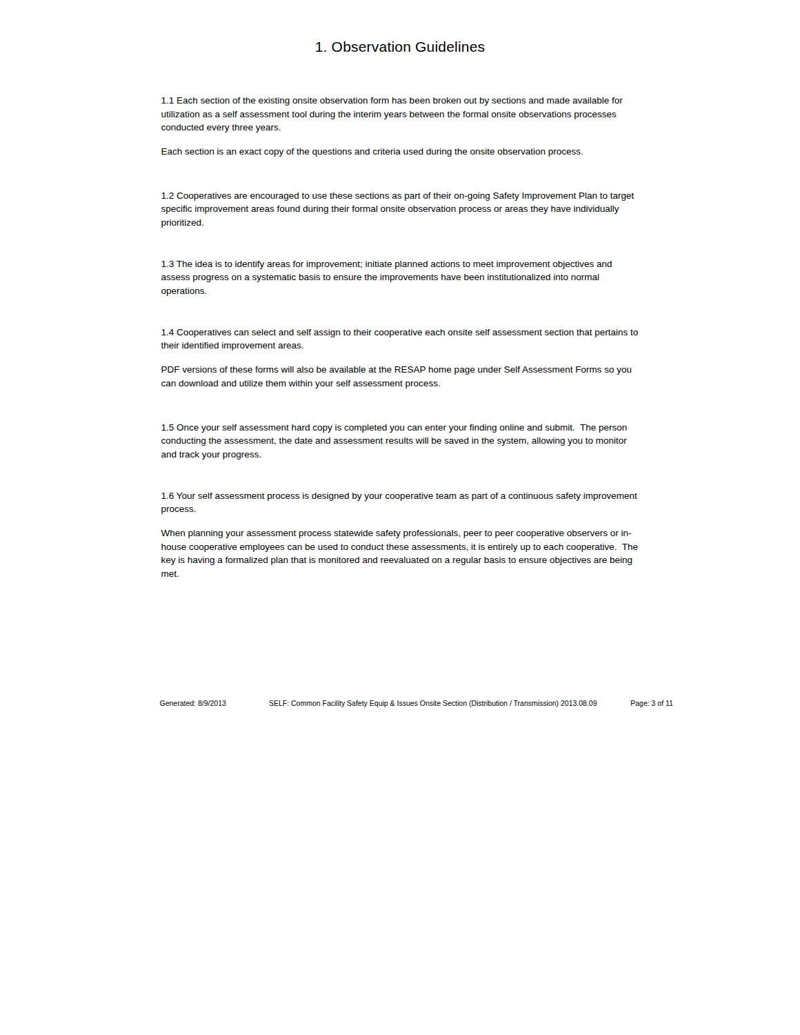1. Observation Guidelines
1.1 Each section of the existing onsite observation form has been broken out by sections and made available for utilization as a self assessment tool during the interim years between the formal onsite observations processes conducted every three years.
Each section is an exact copy of the questions and criteria used during the onsite observation process.
1.2 Cooperatives are encouraged to use these sections as part of their on-going Safety Improvement Plan to target specific improvement areas found during their formal onsite observation process or areas they have individually prioritized.
1.3 The idea is to identify areas for improvement; initiate planned actions to meet improvement objectives and assess progress on a systematic basis to ensure the improvements have been institutionalized into normal operations.
1.4 Cooperatives can select and self assign to their cooperative each onsite self assessment section that pertains to their identified improvement areas.
PDF versions of these forms will also be available at the RESAP home page under Self Assessment Forms so you can download and utilize them within your self assessment process.
1.5 Once your self assessment hard copy is completed you can enter your finding online and submit. The person conducting the assessment, the date and assessment results will be saved in the system, allowing you to monitor and track your progress.
1.6 Your self assessment process is designed by your cooperative team as part of a continuous safety improvement process.
When planning your assessment process statewide safety professionals, peer to peer cooperative observers or in-house cooperative employees can be used to conduct these assessments, it is entirely up to each cooperative. The key is having a formalized plan that is monitored and reevaluated on a regular basis to ensure objectives are being met.
Generated: 8/9/2013
SELF: Common Facility Safety Equip & Issues Onsite Section (Distribution / Transmission) 2013.08.09
Page: 3 of 11